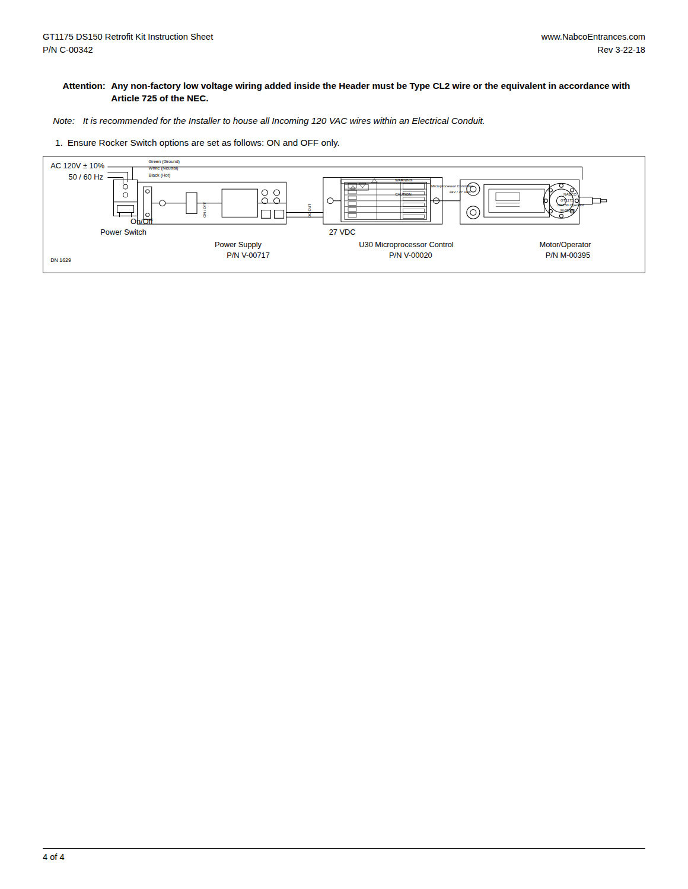GT1175 DS150 Retrofit Kit Instruction Sheet www.NabcoEntrances.com
P/N C-00342 Rev 3-22-18
Attention: Any non-factory low voltage wiring added inside the Header must be Type CL2 wire or the equivalent in accordance with Article 725 of the NEC.
Note: It is recommended for the Installer to house all Incoming 120 VAC wires within an Electrical Conduit.
Ensure Rocker Switch options are set as follows: ON and OFF only.
AC 120V ± 10%
50 / 60 Hz
Green (Ground)
White (Neutral)
Black (Hot)
On/Off
Power Switch
Power Supply
P/N V-00717
27 VDC
U30 Microprocessor Control
P/N V-00020
Motor/Operator
P/N M-00395
WARNING
CAUTION
Microprocessor Controller
24V / 27 VDC
NABCO
GT1175
DS150 Operator
M-00395
ON / OFF
DC OUT
DN 1629
4 of 4